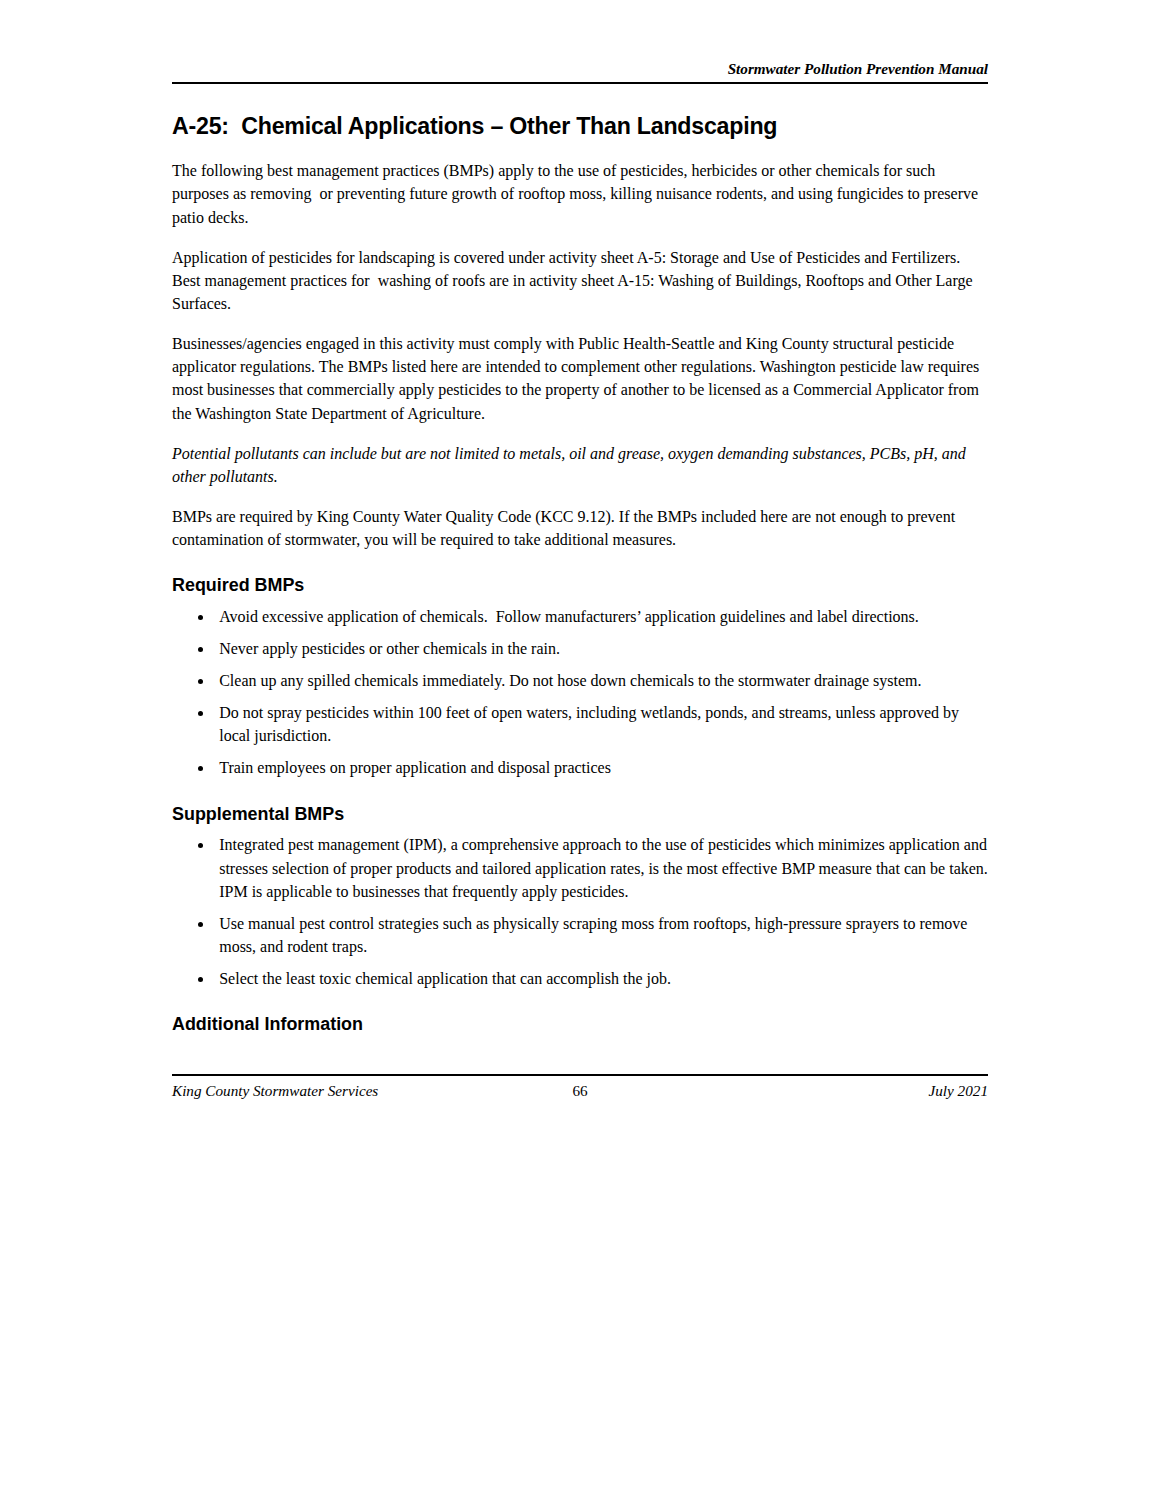Stormwater Pollution Prevention Manual
A-25: Chemical Applications – Other Than Landscaping
The following best management practices (BMPs) apply to the use of pesticides, herbicides or other chemicals for such purposes as removing or preventing future growth of rooftop moss, killing nuisance rodents, and using fungicides to preserve patio decks.
Application of pesticides for landscaping is covered under activity sheet A-5: Storage and Use of Pesticides and Fertilizers. Best management practices for washing of roofs are in activity sheet A-15: Washing of Buildings, Rooftops and Other Large Surfaces.
Businesses/agencies engaged in this activity must comply with Public Health-Seattle and King County structural pesticide applicator regulations. The BMPs listed here are intended to complement other regulations. Washington pesticide law requires most businesses that commercially apply pesticides to the property of another to be licensed as a Commercial Applicator from the Washington State Department of Agriculture.
Potential pollutants can include but are not limited to metals, oil and grease, oxygen demanding substances, PCBs, pH, and other pollutants.
BMPs are required by King County Water Quality Code (KCC 9.12). If the BMPs included here are not enough to prevent contamination of stormwater, you will be required to take additional measures.
Required BMPs
Avoid excessive application of chemicals. Follow manufacturers’ application guidelines and label directions.
Never apply pesticides or other chemicals in the rain.
Clean up any spilled chemicals immediately. Do not hose down chemicals to the stormwater drainage system.
Do not spray pesticides within 100 feet of open waters, including wetlands, ponds, and streams, unless approved by local jurisdiction.
Train employees on proper application and disposal practices
Supplemental BMPs
Integrated pest management (IPM), a comprehensive approach to the use of pesticides which minimizes application and stresses selection of proper products and tailored application rates, is the most effective BMP measure that can be taken. IPM is applicable to businesses that frequently apply pesticides.
Use manual pest control strategies such as physically scraping moss from rooftops, high-pressure sprayers to remove moss, and rodent traps.
Select the least toxic chemical application that can accomplish the job.
Additional Information
King County Stormwater Services
66
July 2021